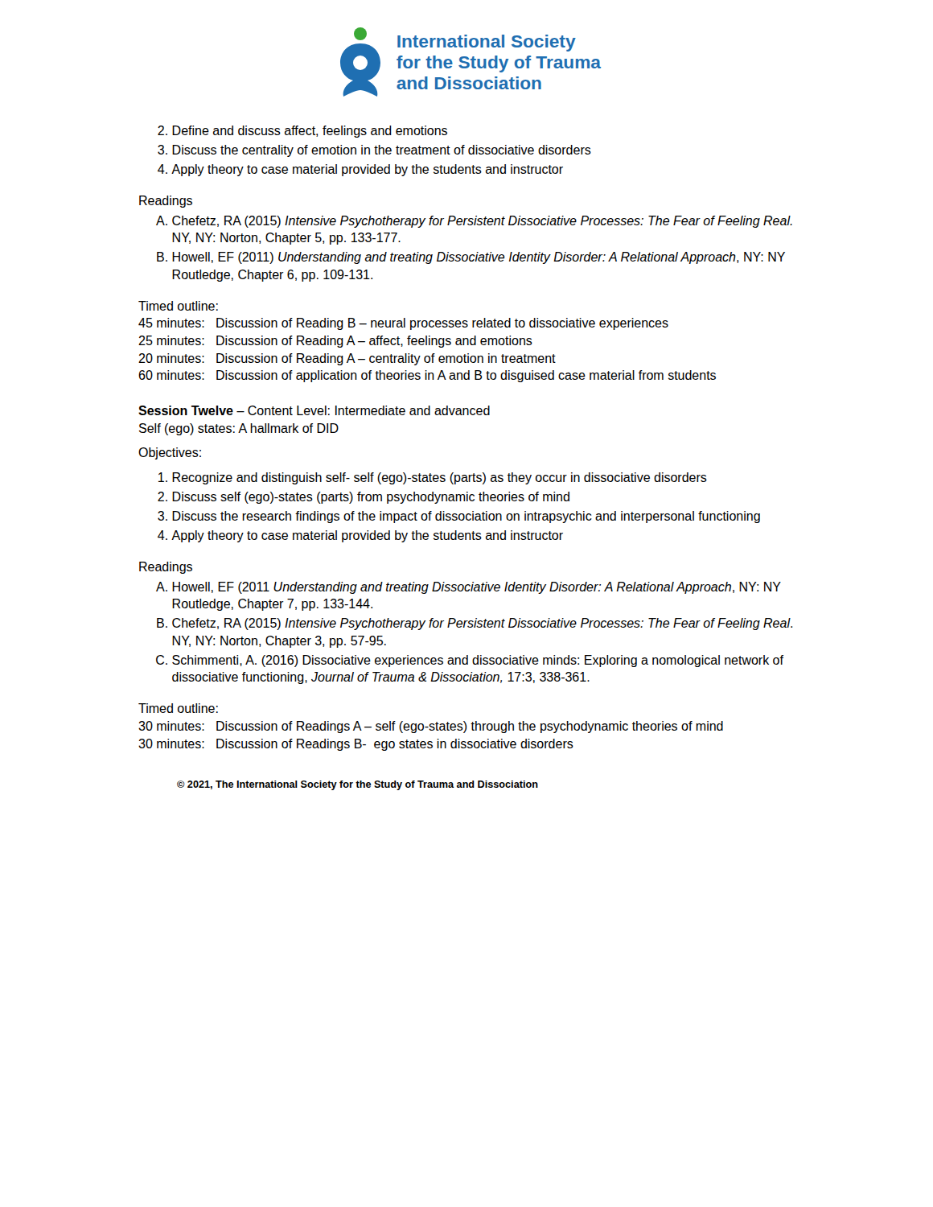International Society for the Study of Trauma and Dissociation
Define and discuss affect, feelings and emotions
Discuss the centrality of emotion in the treatment of dissociative disorders
Apply theory to case material provided by the students and instructor
Readings
Chefetz, RA (2015) Intensive Psychotherapy for Persistent Dissociative Processes: The Fear of Feeling Real. NY, NY: Norton, Chapter 5, pp. 133-177.
Howell, EF (2011) Understanding and treating Dissociative Identity Disorder: A Relational Approach, NY: NY Routledge, Chapter 6, pp. 109-131.
Timed outline:
45 minutes: Discussion of Reading B – neural processes related to dissociative experiences
25 minutes: Discussion of Reading A – affect, feelings and emotions
20 minutes: Discussion of Reading A – centrality of emotion in treatment
60 minutes: Discussion of application of theories in A and B to disguised case material from students
Session Twelve – Content Level: Intermediate and advanced
Self (ego) states: A hallmark of DID
Objectives:
Recognize and distinguish self- self (ego)-states (parts) as they occur in dissociative disorders
Discuss self (ego)-states (parts) from psychodynamic theories of mind
Discuss the research findings of the impact of dissociation on intrapsychic and interpersonal functioning
Apply theory to case material provided by the students and instructor
Readings
Howell, EF (2011 Understanding and treating Dissociative Identity Disorder: A Relational Approach, NY: NY Routledge, Chapter 7, pp. 133-144.
Chefetz, RA (2015) Intensive Psychotherapy for Persistent Dissociative Processes: The Fear of Feeling Real. NY, NY: Norton, Chapter 3, pp. 57-95.
Schimmenti, A. (2016) Dissociative experiences and dissociative minds: Exploring a nomological network of dissociative functioning, Journal of Trauma & Dissociation, 17:3, 338-361.
Timed outline:
30 minutes: Discussion of Readings A – self (ego-states) through the psychodynamic theories of mind
30 minutes: Discussion of Readings B- ego states in dissociative disorders
© 2021, The International Society for the Study of Trauma and Dissociation